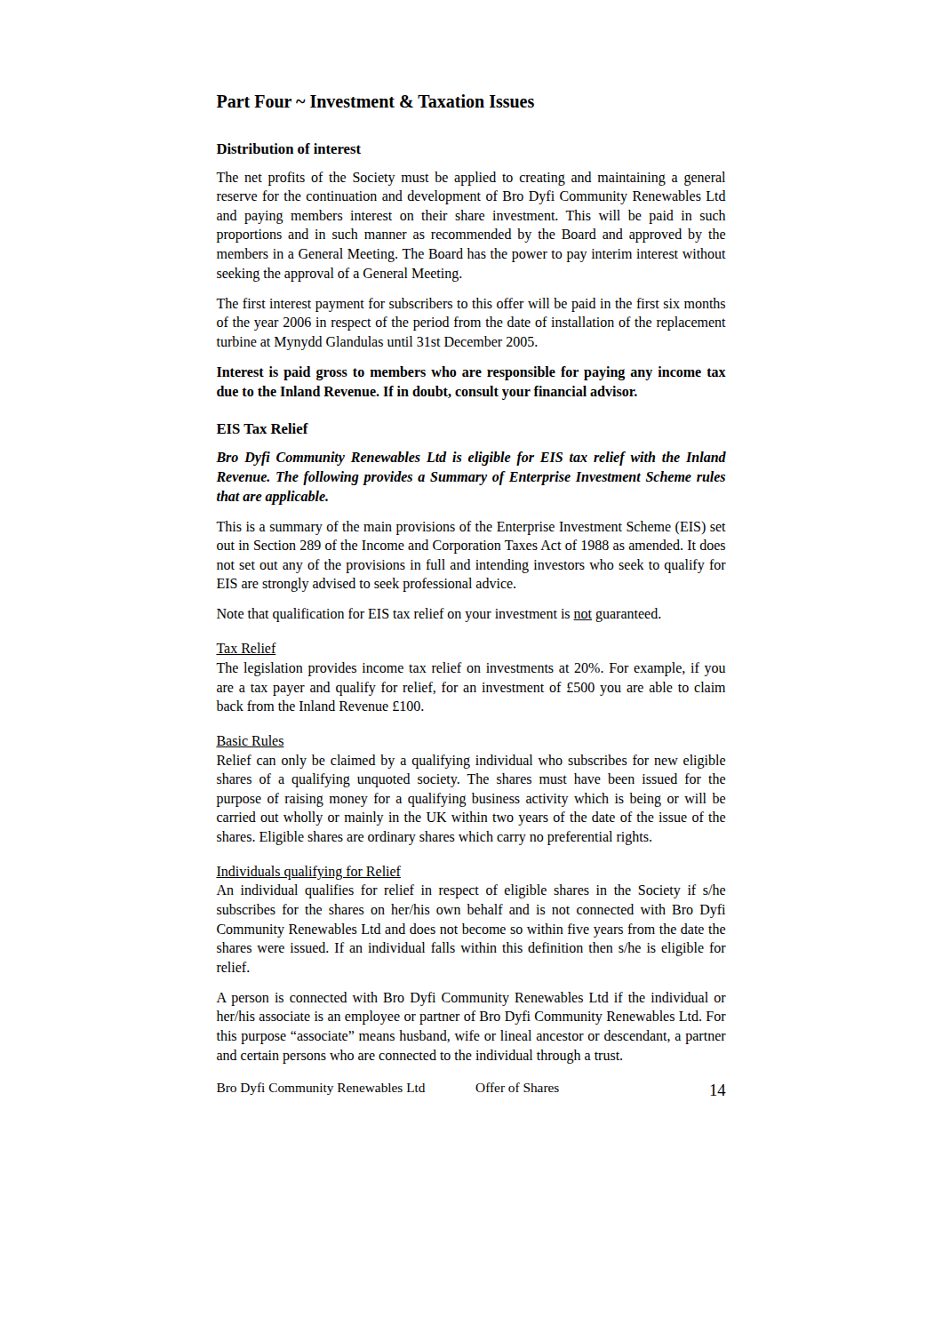Part Four ~ Investment & Taxation Issues
Distribution of interest
The net profits of the Society must be applied to creating and maintaining a general reserve for the continuation and development of Bro Dyfi Community Renewables Ltd and paying members interest on their share investment. This will be paid in such proportions and in such manner as recommended by the Board and approved by the members in a General Meeting. The Board has the power to pay interim interest without seeking the approval of a General Meeting.
The first interest payment for subscribers to this offer will be paid in the first six months of the year 2006 in respect of the period from the date of installation of the replacement turbine at Mynydd Glandulas until 31st December 2005.
Interest is paid gross to members who are responsible for paying any income tax due to the Inland Revenue. If in doubt, consult your financial advisor.
EIS Tax Relief
Bro Dyfi Community Renewables Ltd is eligible for EIS tax relief with the Inland Revenue. The following provides a Summary of Enterprise Investment Scheme rules that are applicable.
This is a summary of the main provisions of the Enterprise Investment Scheme (EIS) set out in Section 289 of the Income and Corporation Taxes Act of 1988 as amended. It does not set out any of the provisions in full and intending investors who seek to qualify for EIS are strongly advised to seek professional advice.
Note that qualification for EIS tax relief on your investment is not guaranteed.
Tax Relief
The legislation provides income tax relief on investments at 20%. For example, if you are a tax payer and qualify for relief, for an investment of £500 you are able to claim back from the Inland Revenue £100.
Basic Rules
Relief can only be claimed by a qualifying individual who subscribes for new eligible shares of a qualifying unquoted society. The shares must have been issued for the purpose of raising money for a qualifying business activity which is being or will be carried out wholly or mainly in the UK within two years of the date of the issue of the shares. Eligible shares are ordinary shares which carry no preferential rights.
Individuals qualifying for Relief
An individual qualifies for relief in respect of eligible shares in the Society if s/he subscribes for the shares on her/his own behalf and is not connected with Bro Dyfi Community Renewables Ltd and does not become so within five years from the date the shares were issued. If an individual falls within this definition then s/he is eligible for relief.
A person is connected with Bro Dyfi Community Renewables Ltd if the individual or her/his associate is an employee or partner of Bro Dyfi Community Renewables Ltd. For this purpose “associate” means husband, wife or lineal ancestor or descendant, a partner and certain persons who are connected to the individual through a trust.
Bro Dyfi Community Renewables Ltd Offer of Shares 14